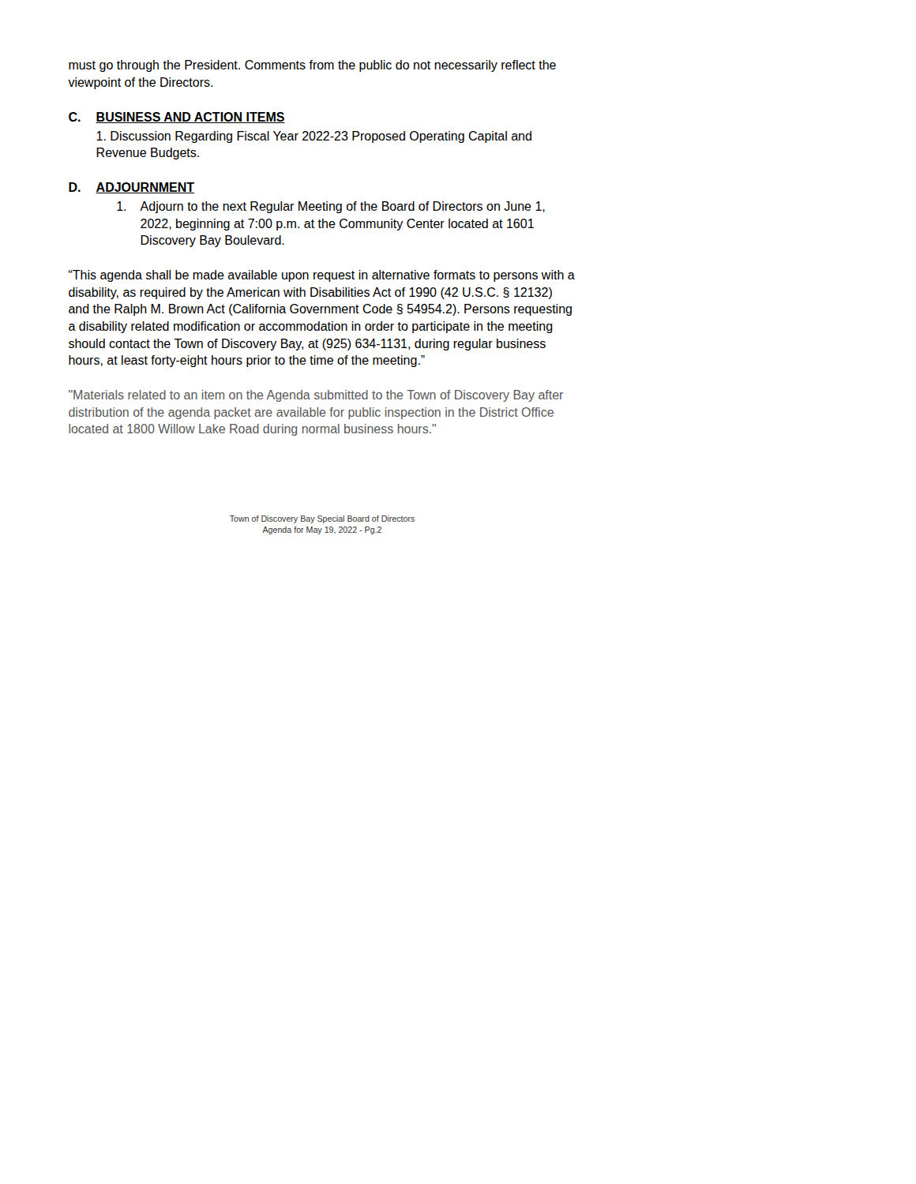must go through the President. Comments from the public do not necessarily reflect the viewpoint of the Directors.
C.
BUSINESS AND ACTION ITEMS
1. Discussion Regarding Fiscal Year 2022-23 Proposed Operating Capital and Revenue Budgets.
D.
ADJOURNMENT
1.
Adjourn to the next Regular Meeting of the Board of Directors on June 1, 2022, beginning at 7:00 p.m. at the Community Center located at 1601 Discovery Bay Boulevard.
“This agenda shall be made available upon request in alternative formats to persons with a disability, as required by the American with Disabilities Act of 1990 (42 U.S.C. § 12132) and the Ralph M. Brown Act (California Government Code § 54954.2). Persons requesting a disability related modification or accommodation in order to participate in the meeting should contact the Town of Discovery Bay, at (925) 634-1131, during regular business hours, at least forty-eight hours prior to the time of the meeting.”
"Materials related to an item on the Agenda submitted to the Town of Discovery Bay after distribution of the agenda packet are available for public inspection in the District Office located at 1800 Willow Lake Road during normal business hours."
Town of Discovery Bay Special Board of Directors
Agenda for May 19, 2022 - Pg.2